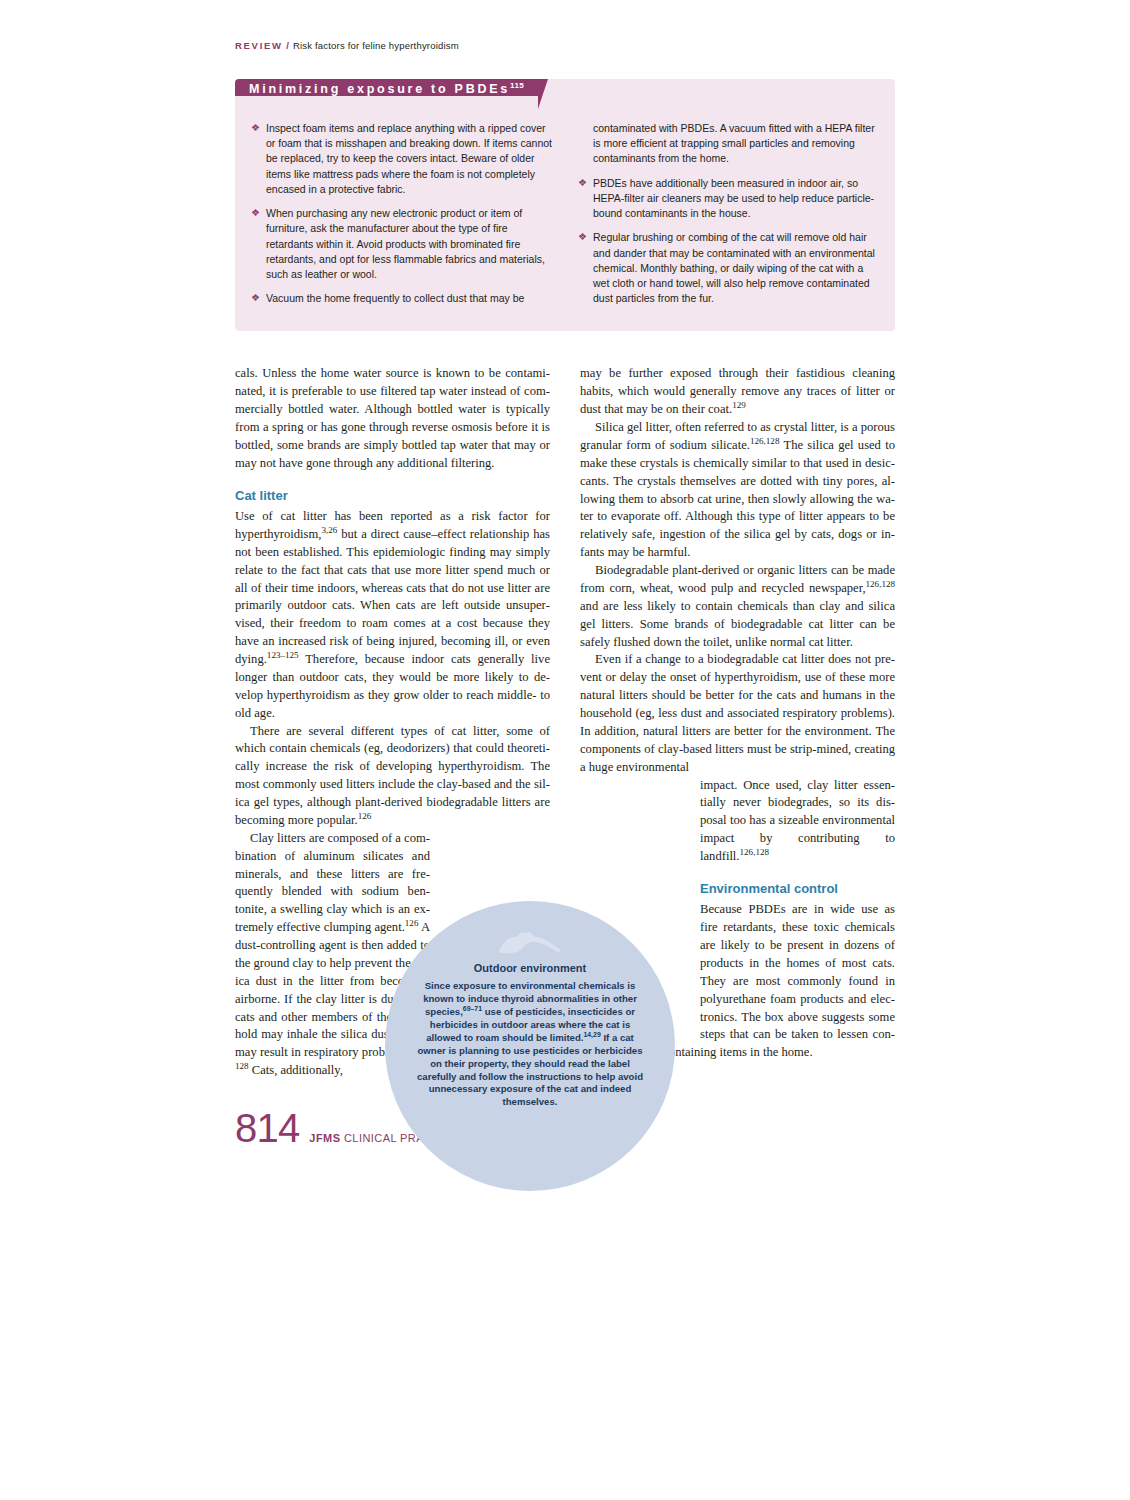REVIEW / Risk factors for feline hyperthyroidism
Minimizing exposure to PBDEs115
❖Inspect foam items and replace anything with a ripped cover or foam that is misshapen and breaking down. If items cannot be replaced, try to keep the covers intact. Beware of older items like mattress pads where the foam is not completely encased in a protective fabric.
❖When purchasing any new electronic product or item of furniture, ask the manufacturer about the type of fire retardants within it. Avoid products with brominated fire retardants, and opt for less flammable fabrics and materials, such as leather or wool.
❖Vacuum the home frequently to collect dust that may be
❖contaminated with PBDEs. A vacuum fitted with a HEPA filter is more efficient at trapping small particles and removing contaminants from the home.
❖PBDEs have additionally been measured in indoor air, so HEPA-filter air cleaners may be used to help reduce particle-bound contaminants in the house.
❖Regular brushing or combing of the cat will remove old hair and dander that may be contaminated with an environmental chemical. Monthly bathing, or daily wiping of the cat with a wet cloth or hand towel, will also help remove contaminated dust particles from the fur.
cals. Unless the home water source is known to be contaminated, it is preferable to use filtered tap water instead of commercially bottled water. Although bottled water is typically from a spring or has gone through reverse osmosis before it is bottled, some brands are simply bottled tap water that may or may not have gone through any additional filtering.
Cat litter
Use of cat litter has been reported as a risk factor for hyperthyroidism,3,26 but a direct cause–effect relationship has not been established. This epidemiologic finding may simply relate to the fact that cats that use more litter spend much or all of their time indoors, whereas cats that do not use litter are primarily outdoor cats. When cats are left outside unsupervised, their freedom to roam comes at a cost because they have an increased risk of being injured, becoming ill, or even dying.123–125 Therefore, because indoor cats generally live longer than outdoor cats, they would be more likely to develop hyperthyroidism as they grow older to reach middle- to old age.
There are several different types of cat litter, some of which contain chemicals (eg, deodorizers) that could theoretically increase the risk of developing hyperthyroidism. The most commonly used litters include the clay-based and the silica gel types, although plant-derived biodegradable litters are becoming more popular.126
Clay litters are composed of a combination of aluminum silicates and minerals, and these litters are frequently blended with sodium bentonite, a swelling clay which is an extremely effective clumping agent.126 A dust-controlling agent is then added to the ground clay to help prevent the silica dust in the litter from becoming airborne. If the clay litter is dusty, the cats and other members of the household may inhale the silica dust, which may result in respiratory problems.126–128 Cats, additionally,
may be further exposed through their fastidious cleaning habits, which would generally remove any traces of litter or dust that may be on their coat.129
Silica gel litter, often referred to as crystal litter, is a porous granular form of sodium silicate.126,128 The silica gel used to make these crystals is chemically similar to that used in desiccants. The crystals themselves are dotted with tiny pores, allowing them to absorb cat urine, then slowly allowing the water to evaporate off. Although this type of litter appears to be relatively safe, ingestion of the silica gel by cats, dogs or infants may be harmful.
Biodegradable plant-derived or organic litters can be made from corn, wheat, wood pulp and recycled newspaper,126,128 and are less likely to contain chemicals than clay and silica gel litters. Some brands of biodegradable cat litter can be safely flushed down the toilet, unlike normal cat litter.
Even if a change to a biodegradable cat litter does not prevent or delay the onset of hyperthyroidism, use of these more natural litters should be better for the cats and humans in the household (eg, less dust and associated respiratory problems). In addition, natural litters are better for the environment. The components of clay-based litters must be strip-mined, creating a huge environmental
impact. Once used, clay litter essentially never biodegrades, so its disposal too has a sizeable environmental impact by contributing to landfill.126,128
Environmental control
Because PBDEs are in wide use as fire retardants, these toxic chemicals are likely to be present in dozens of products in the homes of most cats. They are most commonly found in polyurethane foam products and electronics. The box above suggests some steps that can be taken to lessen contact with PBDE-containing items in the home.
Outdoor environment
Since exposure to environmental chemicals is known to induce thyroid abnormalities in other species,69–71 use of pesticides, insecticides or herbicides in outdoor areas where the cat is allowed to roam should be limited.14,29 If a cat owner is planning to use pesticides or herbicides on their property, they should read the label carefully and follow the instructions to help avoid unnecessary exposure of the cat and indeed themselves.
814 JFMS CLINICAL PRACTICE